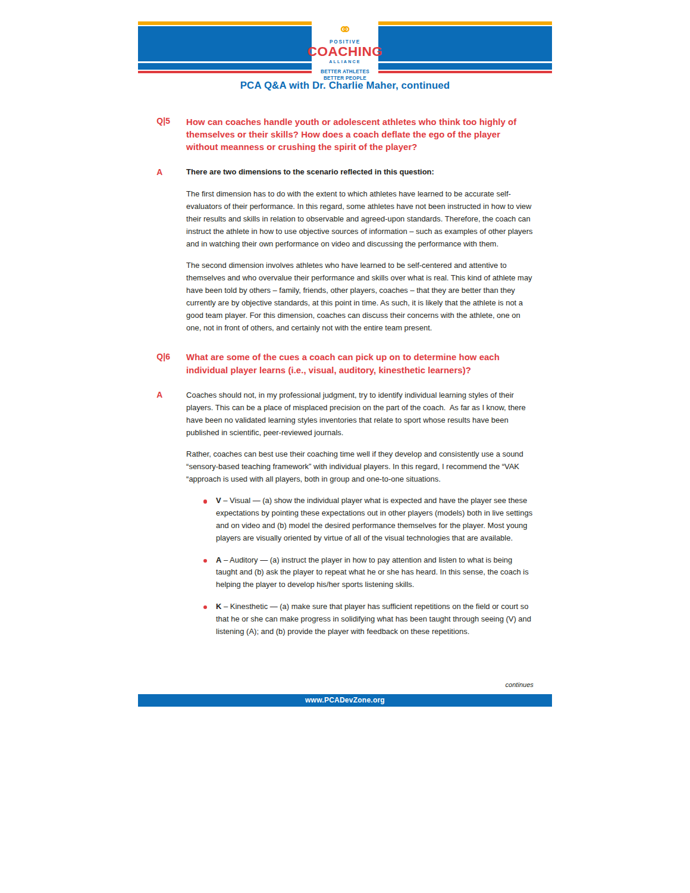⚭
POSITIVE
COACHING
ALLIANCE
BETTER ATHLETES
BETTER PEOPLE
PCA Q&A with Dr. Charlie Maher, continued
Q|5
How can coaches handle youth or adolescent athletes who think too highly of themselves or their skills? How does a coach deflate the ego of the player without meanness or crushing the spirit of the player?
A
There are two dimensions to the scenario reflected in this question:
The first dimension has to do with the extent to which athletes have learned to be accurate self-evaluators of their performance. In this regard, some athletes have not been instructed in how to view their results and skills in relation to observable and agreed-upon standards. Therefore, the coach can instruct the athlete in how to use objective sources of information – such as examples of other players and in watching their own performance on video and discussing the performance with them.
The second dimension involves athletes who have learned to be self-centered and attentive to themselves and who overvalue their performance and skills over what is real. This kind of athlete may have been told by others – family, friends, other players, coaches – that they are better than they currently are by objective standards, at this point in time. As such, it is likely that the athlete is not a good team player. For this dimension, coaches can discuss their concerns with the athlete, one on one, not in front of others, and certainly not with the entire team present.
Q|6
What are some of the cues a coach can pick up on to determine how each individual player learns (i.e., visual, auditory, kinesthetic learners)?
A
Coaches should not, in my professional judgment, try to identify individual learning styles of their players. This can be a place of misplaced precision on the part of the coach. As far as I know, there have been no validated learning styles inventories that relate to sport whose results have been published in scientific, peer-reviewed journals.
Rather, coaches can best use their coaching time well if they develop and consistently use a sound “sensory-based teaching framework” with individual players. In this regard, I recommend the “VAK “approach is used with all players, both in group and one-to-one situations.
V – Visual — (a) show the individual player what is expected and have the player see these expectations by pointing these expectations out in other players (models) both in live settings and on video and (b) model the desired performance themselves for the player. Most young players are visually oriented by virtue of all of the visual technologies that are available.
A – Auditory — (a) instruct the player in how to pay attention and listen to what is being taught and (b) ask the player to repeat what he or she has heard. In this sense, the coach is helping the player to develop his/her sports listening skills.
K – Kinesthetic — (a) make sure that player has sufficient repetitions on the field or court so that he or she can make progress in solidifying what has been taught through seeing (V) and listening (A); and (b) provide the player with feedback on these repetitions.
continues
www.PCADevZone.org